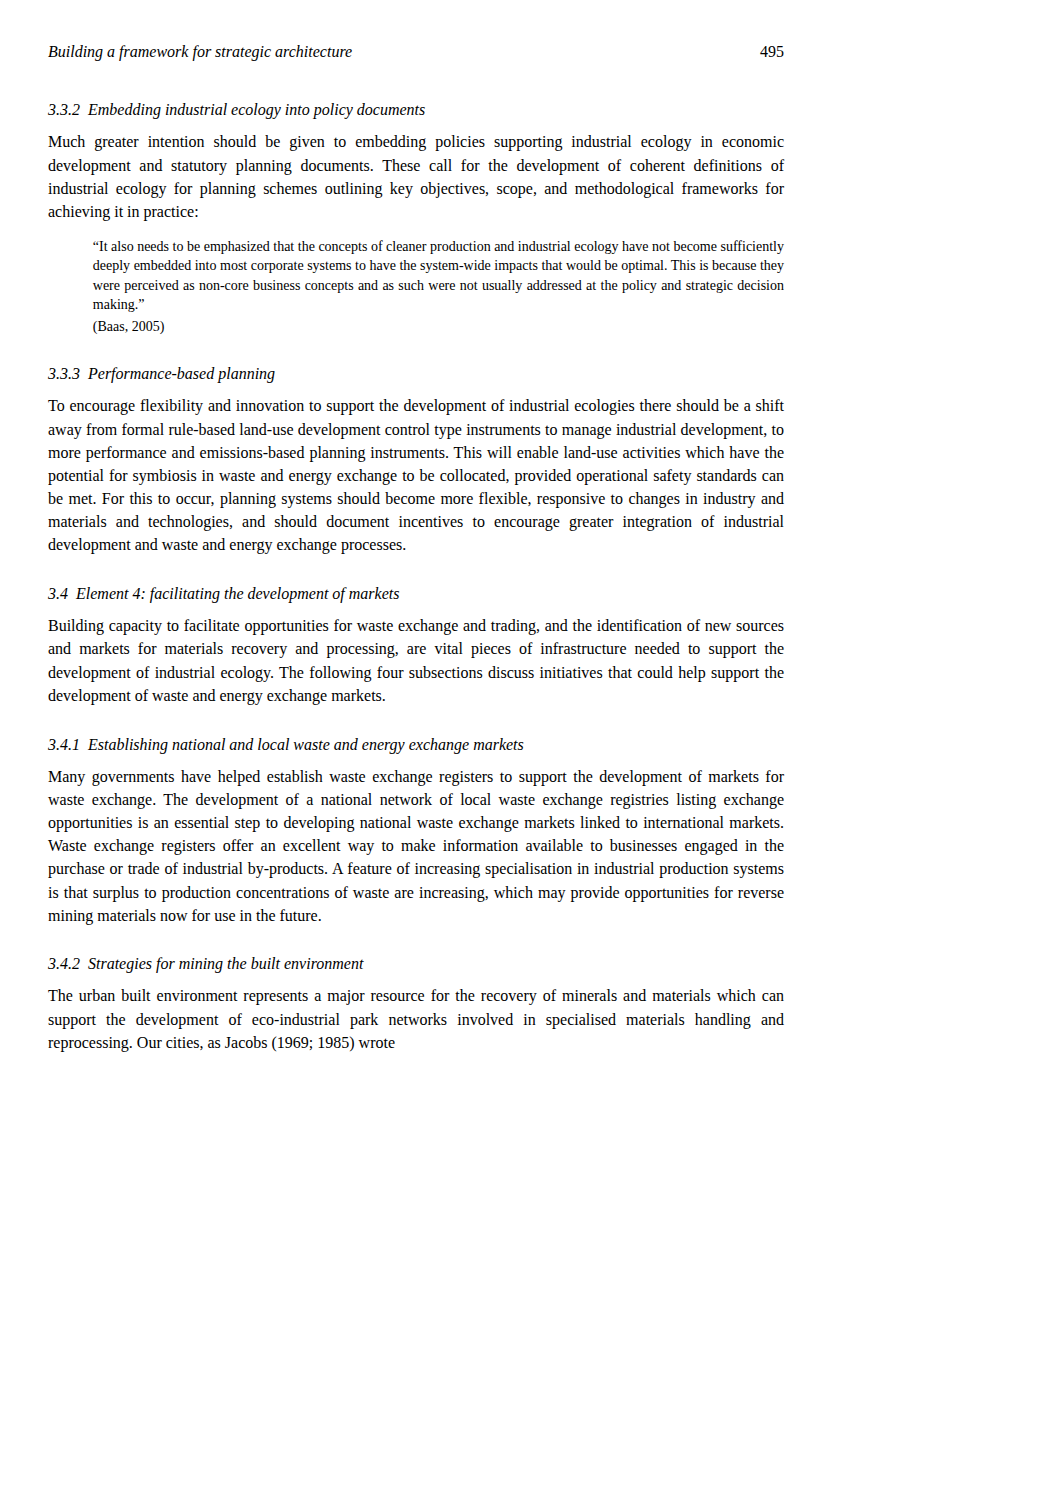Building a framework for strategic architecture 495
3.3.2 Embedding industrial ecology into policy documents
Much greater intention should be given to embedding policies supporting industrial ecology in economic development and statutory planning documents. These call for the development of coherent definitions of industrial ecology for planning schemes outlining key objectives, scope, and methodological frameworks for achieving it in practice:
“It also needs to be emphasized that the concepts of cleaner production and industrial ecology have not become sufficiently deeply embedded into most corporate systems to have the system-wide impacts that would be optimal. This is because they were perceived as non-core business concepts and as such were not usually addressed at the policy and strategic decision making.”
(Baas, 2005)
3.3.3 Performance-based planning
To encourage flexibility and innovation to support the development of industrial ecologies there should be a shift away from formal rule-based land-use development control type instruments to manage industrial development, to more performance and emissions-based planning instruments. This will enable land-use activities which have the potential for symbiosis in waste and energy exchange to be collocated, provided operational safety standards can be met. For this to occur, planning systems should become more flexible, responsive to changes in industry and materials and technologies, and should document incentives to encourage greater integration of industrial development and waste and energy exchange processes.
3.4 Element 4: facilitating the development of markets
Building capacity to facilitate opportunities for waste exchange and trading, and the identification of new sources and markets for materials recovery and processing, are vital pieces of infrastructure needed to support the development of industrial ecology. The following four subsections discuss initiatives that could help support the development of waste and energy exchange markets.
3.4.1 Establishing national and local waste and energy exchange markets
Many governments have helped establish waste exchange registers to support the development of markets for waste exchange. The development of a national network of local waste exchange registries listing exchange opportunities is an essential step to developing national waste exchange markets linked to international markets. Waste exchange registers offer an excellent way to make information available to businesses engaged in the purchase or trade of industrial by-products. A feature of increasing specialisation in industrial production systems is that surplus to production concentrations of waste are increasing, which may provide opportunities for reverse mining materials now for use in the future.
3.4.2 Strategies for mining the built environment
The urban built environment represents a major resource for the recovery of minerals and materials which can support the development of eco-industrial park networks involved in specialised materials handling and reprocessing. Our cities, as Jacobs (1969; 1985) wrote